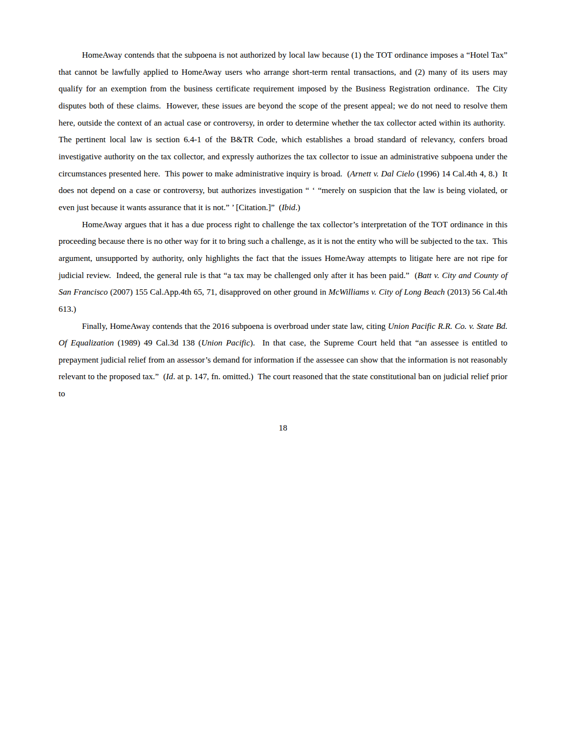HomeAway contends that the subpoena is not authorized by local law because (1) the TOT ordinance imposes a “Hotel Tax” that cannot be lawfully applied to HomeAway users who arrange short-term rental transactions, and (2) many of its users may qualify for an exemption from the business certificate requirement imposed by the Business Registration ordinance. The City disputes both of these claims. However, these issues are beyond the scope of the present appeal; we do not need to resolve them here, outside the context of an actual case or controversy, in order to determine whether the tax collector acted within its authority. The pertinent local law is section 6.4-1 of the B&TR Code, which establishes a broad standard of relevancy, confers broad investigative authority on the tax collector, and expressly authorizes the tax collector to issue an administrative subpoena under the circumstances presented here. This power to make administrative inquiry is broad. (Arnett v. Dal Cielo (1996) 14 Cal.4th 4, 8.) It does not depend on a case or controversy, but authorizes investigation “ ‘ “merely on suspicion that the law is being violated, or even just because it wants assurance that it is not.” ’ [Citation.]” (Ibid.)
HomeAway argues that it has a due process right to challenge the tax collector’s interpretation of the TOT ordinance in this proceeding because there is no other way for it to bring such a challenge, as it is not the entity who will be subjected to the tax. This argument, unsupported by authority, only highlights the fact that the issues HomeAway attempts to litigate here are not ripe for judicial review. Indeed, the general rule is that “a tax may be challenged only after it has been paid.” (Batt v. City and County of San Francisco (2007) 155 Cal.App.4th 65, 71, disapproved on other ground in McWilliams v. City of Long Beach (2013) 56 Cal.4th 613.)
Finally, HomeAway contends that the 2016 subpoena is overbroad under state law, citing Union Pacific R.R. Co. v. State Bd. Of Equalization (1989) 49 Cal.3d 138 (Union Pacific). In that case, the Supreme Court held that “an assessee is entitled to prepayment judicial relief from an assessor’s demand for information if the assessee can show that the information is not reasonably relevant to the proposed tax.” (Id. at p. 147, fn. omitted.) The court reasoned that the state constitutional ban on judicial relief prior to
18